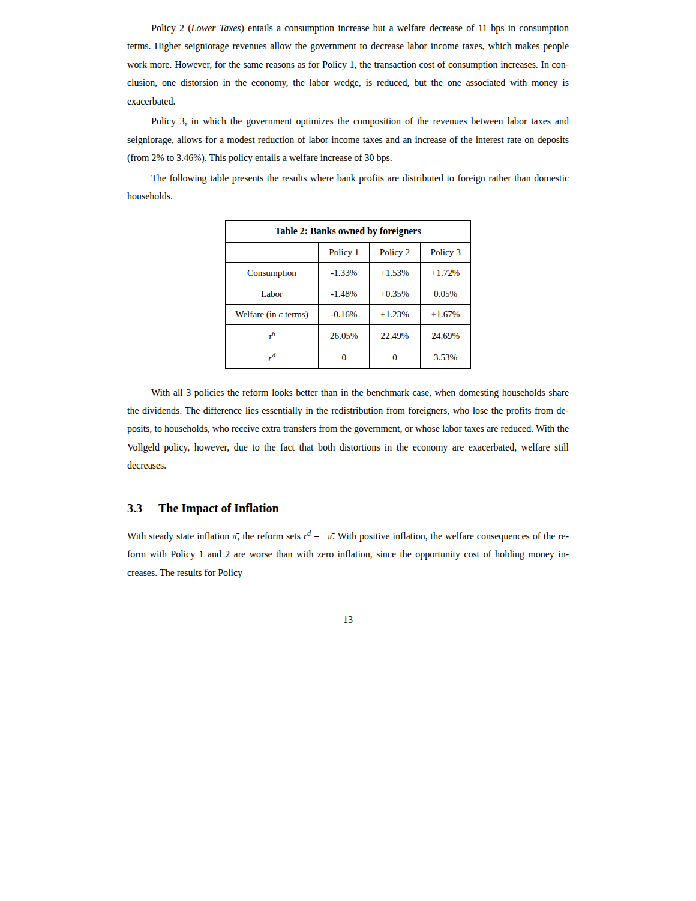Policy 2 (Lower Taxes) entails a consumption increase but a welfare decrease of 11 bps in consumption terms. Higher seigniorage revenues allow the government to decrease labor income taxes, which makes people work more. However, for the same reasons as for Policy 1, the transaction cost of consumption increases. In conclusion, one distorsion in the economy, the labor wedge, is reduced, but the one associated with money is exacerbated.
Policy 3, in which the government optimizes the composition of the revenues between labor taxes and seigniorage, allows for a modest reduction of labor income taxes and an increase of the interest rate on deposits (from 2% to 3.46%). This policy entails a welfare increase of 30 bps.
The following table presents the results where bank profits are distributed to foreign rather than domestic households.
Table 2: Banks owned by foreigners
| | Policy 1 | Policy 2 | Policy 3 |
| Consumption | -1.33% | +1.53% | +1.72% |
| Labor | -1.48% | +0.35% | 0.05% |
| Welfare (in c terms) | -0.16% | +1.23% | +1.67% |
| τ h | 26.05% | 22.49% | 24.69% |
| r d | 0 | 0 | 3.53% |
With all 3 policies the reform looks better than in the benchmark case, when domesting households share the dividends. The difference lies essentially in the redistribution from foreigners, who lose the profits from deposits, to households, who receive extra transfers from the government, or whose labor taxes are reduced. With the Vollgeld policy, however, due to the fact that both distortions in the economy are exacerbated, welfare still decreases.
3.3 The Impact of Inflation
With steady state inflation π̄, the reform sets rd = −π̄. With positive inflation, the welfare consequences of the reform with Policy 1 and 2 are worse than with zero inflation, since the opportunity cost of holding money increases. The results for Policy
13